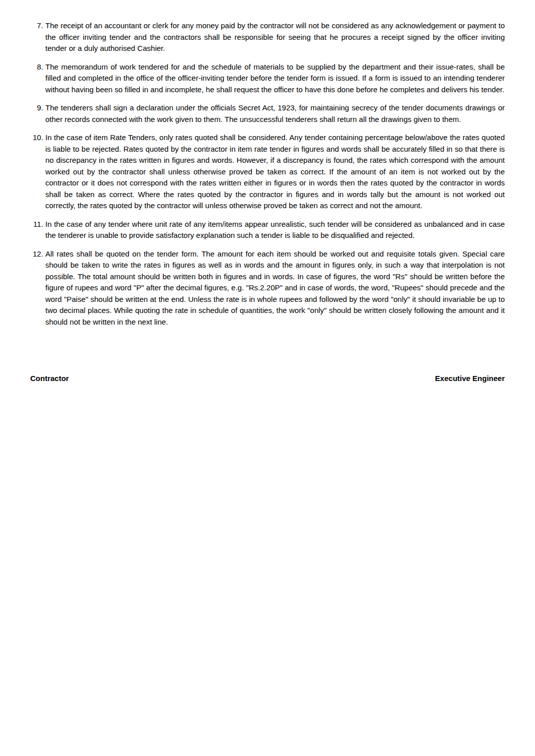The receipt of an accountant or clerk for any money paid by the contractor will not be considered as any acknowledgement or payment to the officer inviting tender and the contractors shall be responsible for seeing that he procures a receipt signed by the officer inviting tender or a duly authorised Cashier.
The memorandum of work tendered for and the schedule of materials to be supplied by the department and their issue-rates, shall be filled and completed in the office of the officer-inviting tender before the tender form is issued. If a form is issued to an intending tenderer without having been so filled in and incomplete, he shall request the officer to have this done before he completes and delivers his tender.
The tenderers shall sign a declaration under the officials Secret Act, 1923, for maintaining secrecy of the tender documents drawings or other records connected with the work given to them. The unsuccessful tenderers shall return all the drawings given to them.
In the case of item Rate Tenders, only rates quoted shall be considered. Any tender containing percentage below/above the rates quoted is liable to be rejected. Rates quoted by the contractor in item rate tender in figures and words shall be accurately filled in so that there is no discrepancy in the rates written in figures and words. However, if a discrepancy is found, the rates which correspond with the amount worked out by the contractor shall unless otherwise proved be taken as correct. If the amount of an item is not worked out by the contractor or it does not correspond with the rates written either in figures or in words then the rates quoted by the contractor in words shall be taken as correct. Where the rates quoted by the contractor in figures and in words tally but the amount is not worked out correctly, the rates quoted by the contractor will unless otherwise proved be taken as correct and not the amount.
In the case of any tender where unit rate of any item/items appear unrealistic, such tender will be considered as unbalanced and in case the tenderer is unable to provide satisfactory explanation such a tender is liable to be disqualified and rejected.
All rates shall be quoted on the tender form. The amount for each item should be worked out and requisite totals given. Special care should be taken to write the rates in figures as well as in words and the amount in figures only, in such a way that interpolation is not possible. The total amount should be written both in figures and in words. In case of figures, the word "Rs" should be written before the figure of rupees and word "P" after the decimal figures, e.g. "Rs.2.20P" and in case of words, the word, "Rupees" should precede and the word "Paise" should be written at the end. Unless the rate is in whole rupees and followed by the word "only" it should invariable be up to two decimal places. While quoting the rate in schedule of quantities, the work "only" should be written closely following the amount and it should not be written in the next line.
Contractor Executive Engineer